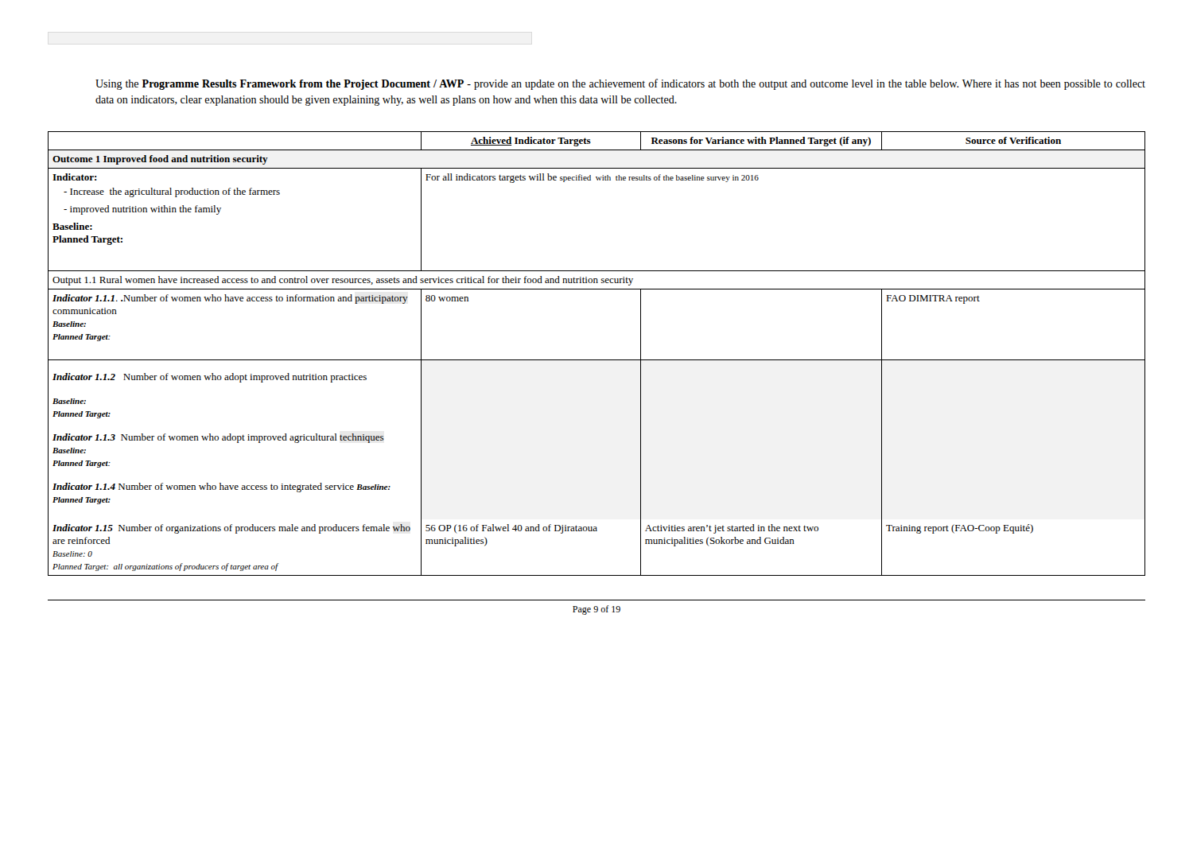Using the Programme Results Framework from the Project Document / AWP - provide an update on the achievement of indicators at both the output and outcome level in the table below. Where it has not been possible to collect data on indicators, clear explanation should be given explaining why, as well as plans on how and when this data will be collected.
| | Achieved Indicator Targets | Reasons for Variance with Planned Target (if any) | Source of Verification |
| --- | --- | --- | --- |
| Outcome 1 Improved food and nutrition security |
| Indicator: Increase the agricultural production of the farmers improved nutrition within the family Baseline: Planned Target: | For all indicators targets will be specified with the results of the baseline survey in 2016 |
| Output 1.1 Rural women have increased access to and control over resources, assets and services critical for their food and nutrition security |
| Indicator 1.1.1 . . Number of women who have access to information and participatory communication Baseline: Planned Target : | 80 women | | FAO DIMITRA report |
| Indicator 1.1.2 Number of women who adopt improved nutrition practices Baseline: Planned Target: Indicator 1.1.3 Number of women who adopt improved agricultural techniques Baseline: Planned Target : Indicator 1.1.4 Number of women who have access to integrated service Baseline: Planned Target: | | | |
| Indicator 1.15 Number of organizations of producers male and producers female who are reinforced Baseline: 0 Planned Target: all organizations of producers of target area of | 56 OP (16 of Falwel 40 and of Djirataoua municipalities) | Activities aren’t jet started in the next two municipalities (Sokorbe and Guidan | Training report (FAO-Coop Equité) |
Page 9 of 19